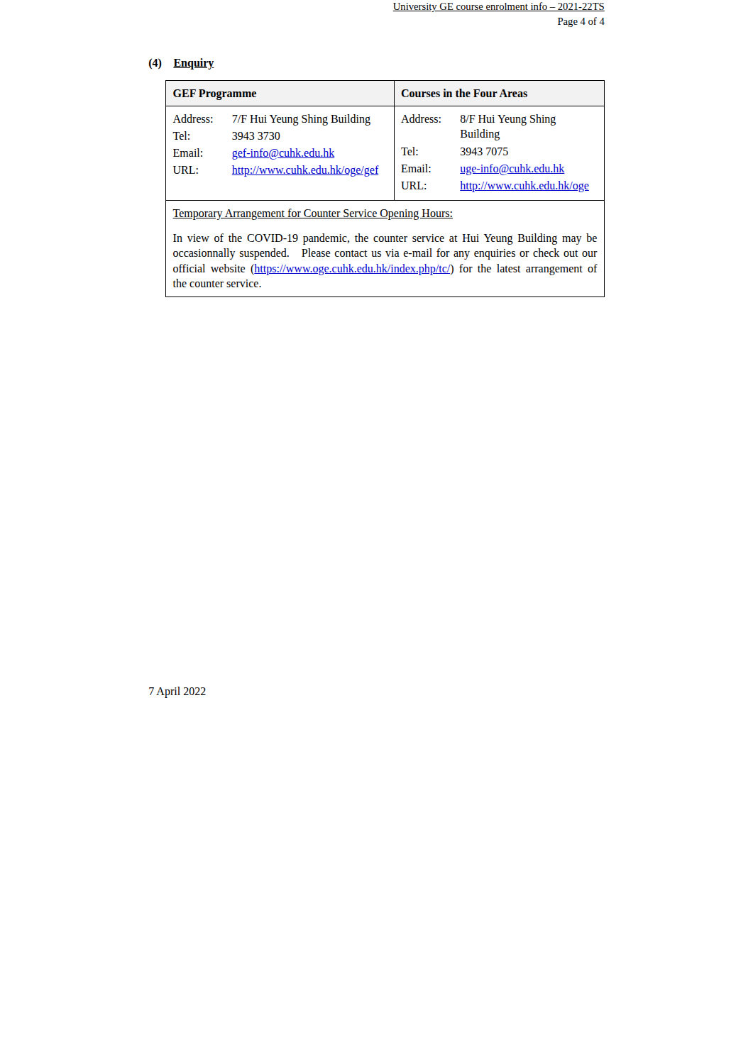University GE course enrolment info – 2021-22TS Page 4 of 4
(4) Enquiry
| GEF Programme | Courses in the Four Areas |
| --- | --- |
| Address: 7/F Hui Yeung Shing Building Tel: 3943 3730 Email: gef-info@cuhk.edu.hk URL: http://www.cuhk.edu.hk/oge/gef | Address: 8/F Hui Yeung Shing Building Tel: 3943 7075 Email: uge-info@cuhk.edu.hk URL: http://www.cuhk.edu.hk/oge |
| Temporary Arrangement for Counter Service Opening Hours: In view of the COVID-19 pandemic, the counter service at Hui Yeung Building may be occasionnally suspended. Please contact us via e-mail for any enquiries or check out our official website ( https://www.oge.cuhk.edu.hk/index.php/tc/ ) for the latest arrangement of the counter service. |
7 April 2022